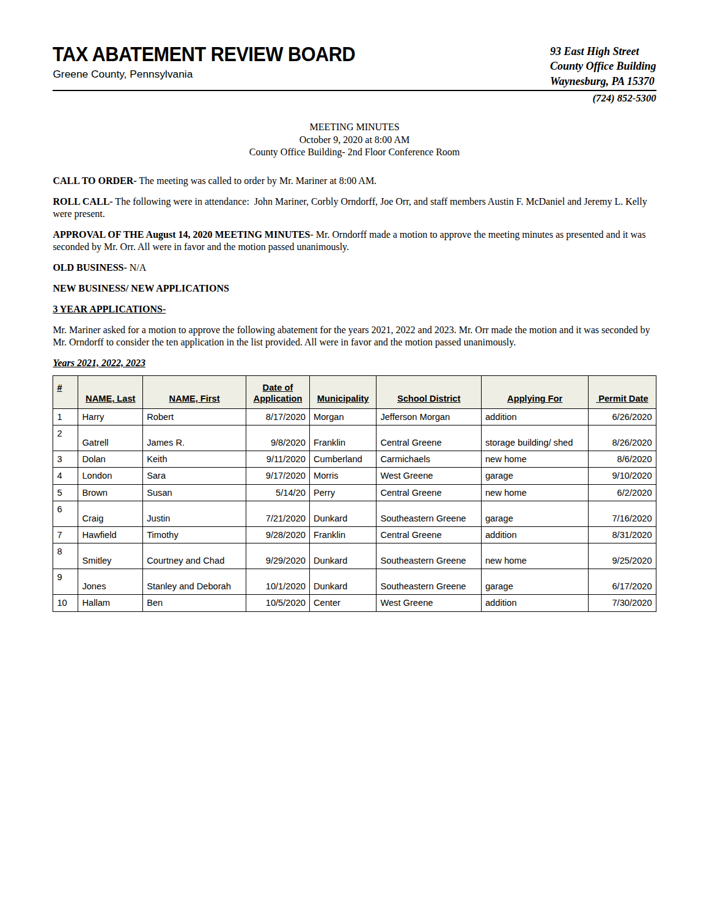TAX ABATEMENT REVIEW BOARD
Greene County, Pennsylvania
93 East High Street
County Office Building
Waynesburg, PA 15370
(724) 852-5300
MEETING MINUTES
October 9, 2020 at 8:00 AM
County Office Building- 2nd Floor Conference Room
CALL TO ORDER- The meeting was called to order by Mr. Mariner at 8:00 AM.
ROLL CALL- The following were in attendance: John Mariner, Corbly Orndorff, Joe Orr, and staff members Austin F. McDaniel and Jeremy L. Kelly were present.
APPROVAL OF THE August 14, 2020 MEETING MINUTES- Mr. Orndorff made a motion to approve the meeting minutes as presented and it was seconded by Mr. Orr. All were in favor and the motion passed unanimously.
OLD BUSINESS- N/A
NEW BUSINESS/ NEW APPLICATIONS
3 YEAR APPLICATIONS-
Mr. Mariner asked for a motion to approve the following abatement for the years 2021, 2022 and 2023. Mr. Orr made the motion and it was seconded by Mr. Orndorff to consider the ten application in the list provided. All were in favor and the motion passed unanimously.
Years 2021, 2022, 2023
| # | NAME, Last | NAME, First | Date of Application | Municipality | School District | Applying For | Permit Date |
| --- | --- | --- | --- | --- | --- | --- | --- |
| 1 | Harry | Robert | 8/17/2020 | Morgan | Jefferson Morgan | addition | 6/26/2020 |
| 2 | Gatrell | James R. | 9/8/2020 | Franklin | Central Greene | storage building/ shed | 8/26/2020 |
| 3 | Dolan | Keith | 9/11/2020 | Cumberland | Carmichaels | new home | 8/6/2020 |
| 4 | London | Sara | 9/17/2020 | Morris | West Greene | garage | 9/10/2020 |
| 5 | Brown | Susan | 5/14/20 | Perry | Central Greene | new home | 6/2/2020 |
| 6 | Craig | Justin | 7/21/2020 | Dunkard | Southeastern Greene | garage | 7/16/2020 |
| 7 | Hawfield | Timothy | 9/28/2020 | Franklin | Central Greene | addition | 8/31/2020 |
| 8 | Smitley | Courtney and Chad | 9/29/2020 | Dunkard | Southeastern Greene | new home | 9/25/2020 |
| 9 | Jones | Stanley and Deborah | 10/1/2020 | Dunkard | Southeastern Greene | garage | 6/17/2020 |
| 10 | Hallam | Ben | 10/5/2020 | Center | West Greene | addition | 7/30/2020 |